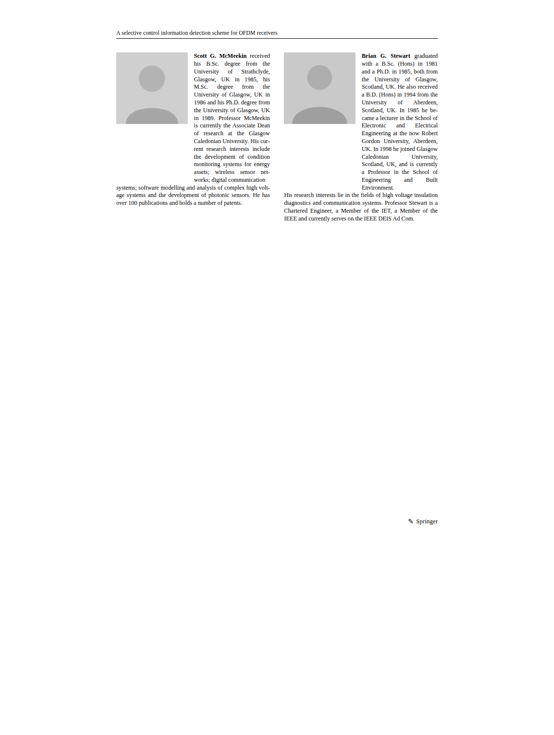A selective control information detection scheme for OFDM receivers
Scott G. McMeekin received his B.Sc. degree from the University of Strathclyde, Glasgow, UK in 1985, his M.Sc. degree from the University of Glasgow, UK in 1986 and his Ph.D. degree from the University of Glasgow, UK in 1989. Professor McMeekin is currently the Associate Dean of research at the Glasgow Caledonian University. His current research interests include the development of condition monitoring systems for energy assets; wireless sensor networks; digital communication
systems; software modelling and analysis of complex high voltage systems and the development of photonic sensors. He has over 100 publications and holds a number of patents.
Brian G. Stewart graduated with a B.Sc. (Hons) in 1981 and a Ph.D. in 1985, both from the University of Glasgow, Scotland, UK. He also received a B.D. (Hons) in 1994 from the University of Aberdeen, Scotland, UK. In 1985 he became a lecturer in the School of Electronic and Electrical Engineering at the now Robert Gordon University, Aberdeen, UK. In 1998 he joined Glasgow Caledonian University, Scotland, UK, and is currently a Professor in the School of Engineering and Built Environment.
His research interests lie in the fields of high voltage insulation diagnostics and communication systems. Professor Stewart is a Chartered Engineer, a Member of the IET, a Member of the IEEE and currently serves on the IEEE DEIS Ad Com.
✎ Springer